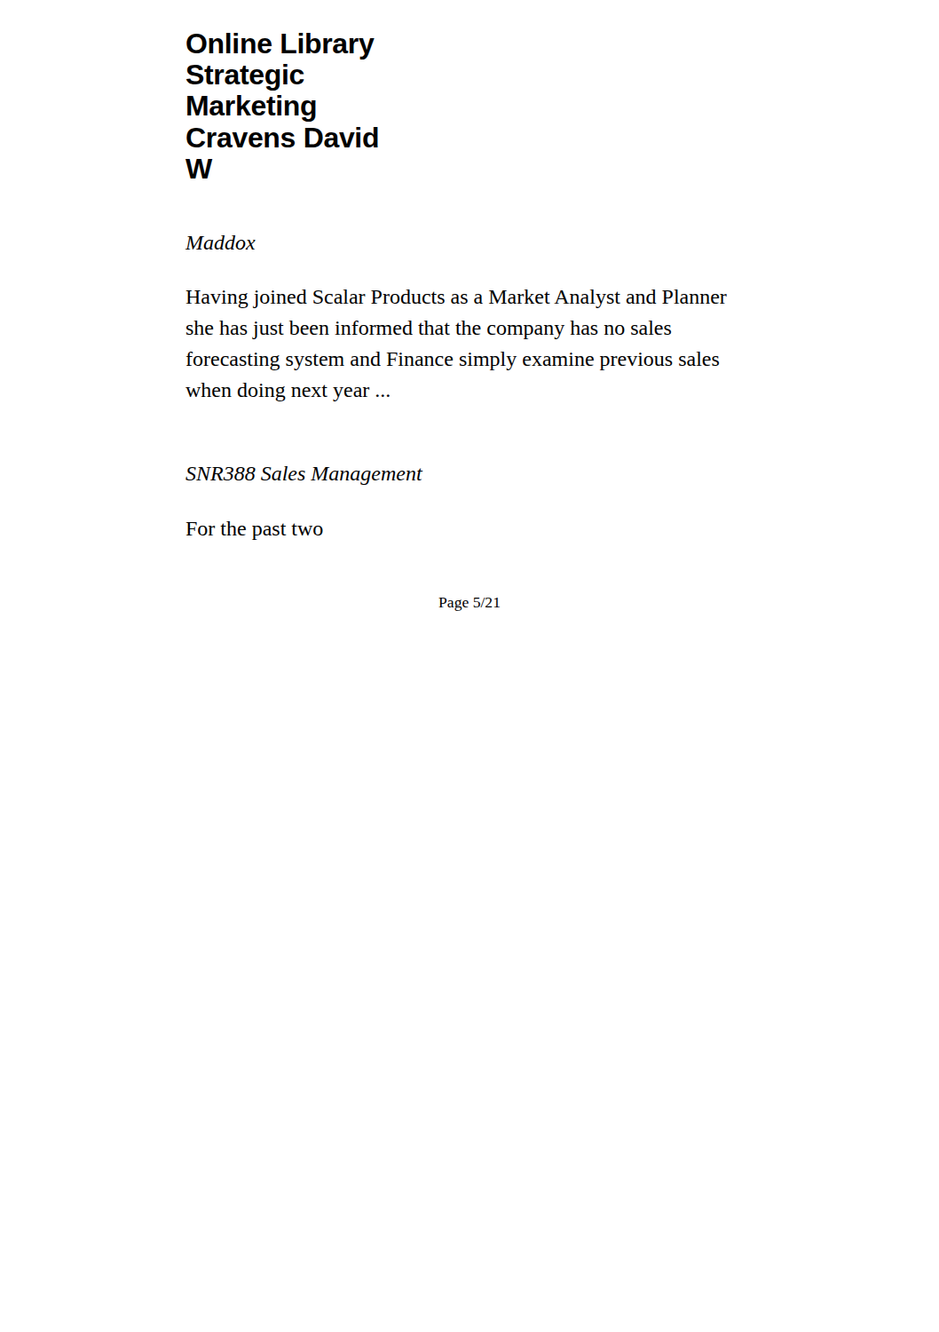Online Library Strategic Marketing Cravens David W
Maddox
Having joined Scalar Products as a Market Analyst and Planner she has just been informed that the company has no sales forecasting system and Finance simply examine previous sales when doing next year ...
SNR388 Sales Management
For the past two
Page 5/21